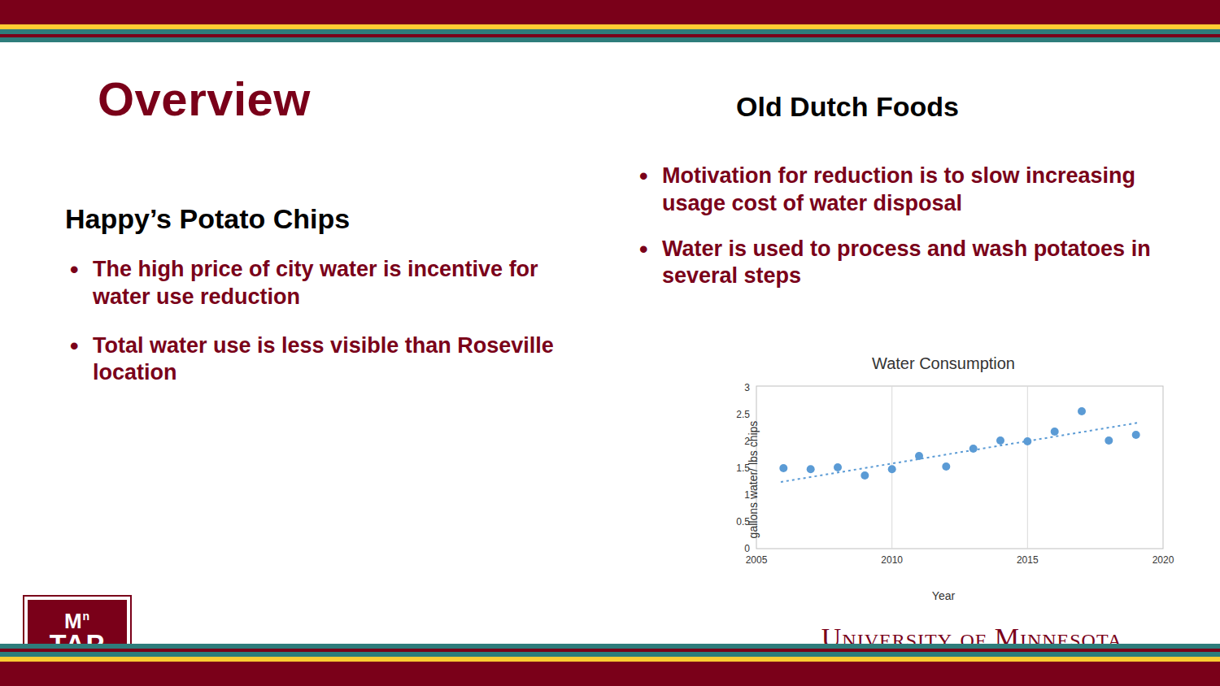Overview
Old Dutch Foods
Happy’s Potato Chips
The high price of city water is incentive for water use reduction
Total water use is less visible than Roseville location
Motivation for reduction is to slow increasing usage cost of water disposal
Water is used to process and wash potatoes in several steps
Water Consumption
gallons water/ lbs chips Year 0 0.5 1 1.5 2 2.5 3 2005 2010 2015 2020
Mn TAP
University of Minnesota